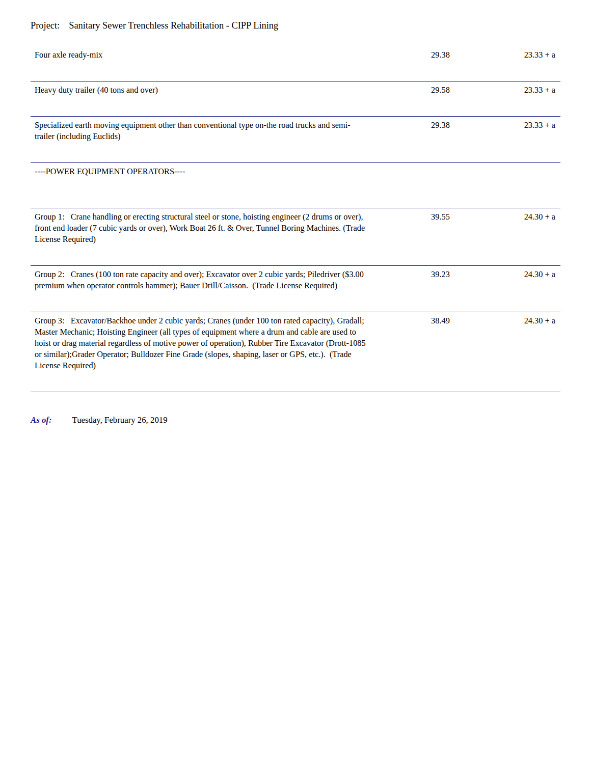Project: Sanitary Sewer Trenchless Rehabilitation - CIPP Lining
| Four axle ready-mix | 29.38 | 23.33 + a |
| Heavy duty trailer (40 tons and over) | 29.58 | 23.33 + a |
| Specialized earth moving equipment other than conventional type on-the road trucks and semi-trailer (including Euclids) | 29.38 | 23.33 + a |
| ----POWER EQUIPMENT OPERATORS---- | | |
| Group 1: Crane handling or erecting structural steel or stone, hoisting engineer (2 drums or over), front end loader (7 cubic yards or over), Work Boat 26 ft. & Over, Tunnel Boring Machines. (Trade License Required) | 39.55 | 24.30 + a |
| Group 2: Cranes (100 ton rate capacity and over); Excavator over 2 cubic yards; Piledriver ($3.00 premium when operator controls hammer); Bauer Drill/Caisson. (Trade License Required) | 39.23 | 24.30 + a |
| Group 3: Excavator/Backhoe under 2 cubic yards; Cranes (under 100 ton rated capacity), Gradall; Master Mechanic; Hoisting Engineer (all types of equipment where a drum and cable are used to hoist or drag material regardless of motive power of operation), Rubber Tire Excavator (Drott-1085 or similar);Grader Operator; Bulldozer Fine Grade (slopes, shaping, laser or GPS, etc.). (Trade License Required) | 38.49 | 24.30 + a |
As of: Tuesday, February 26, 2019